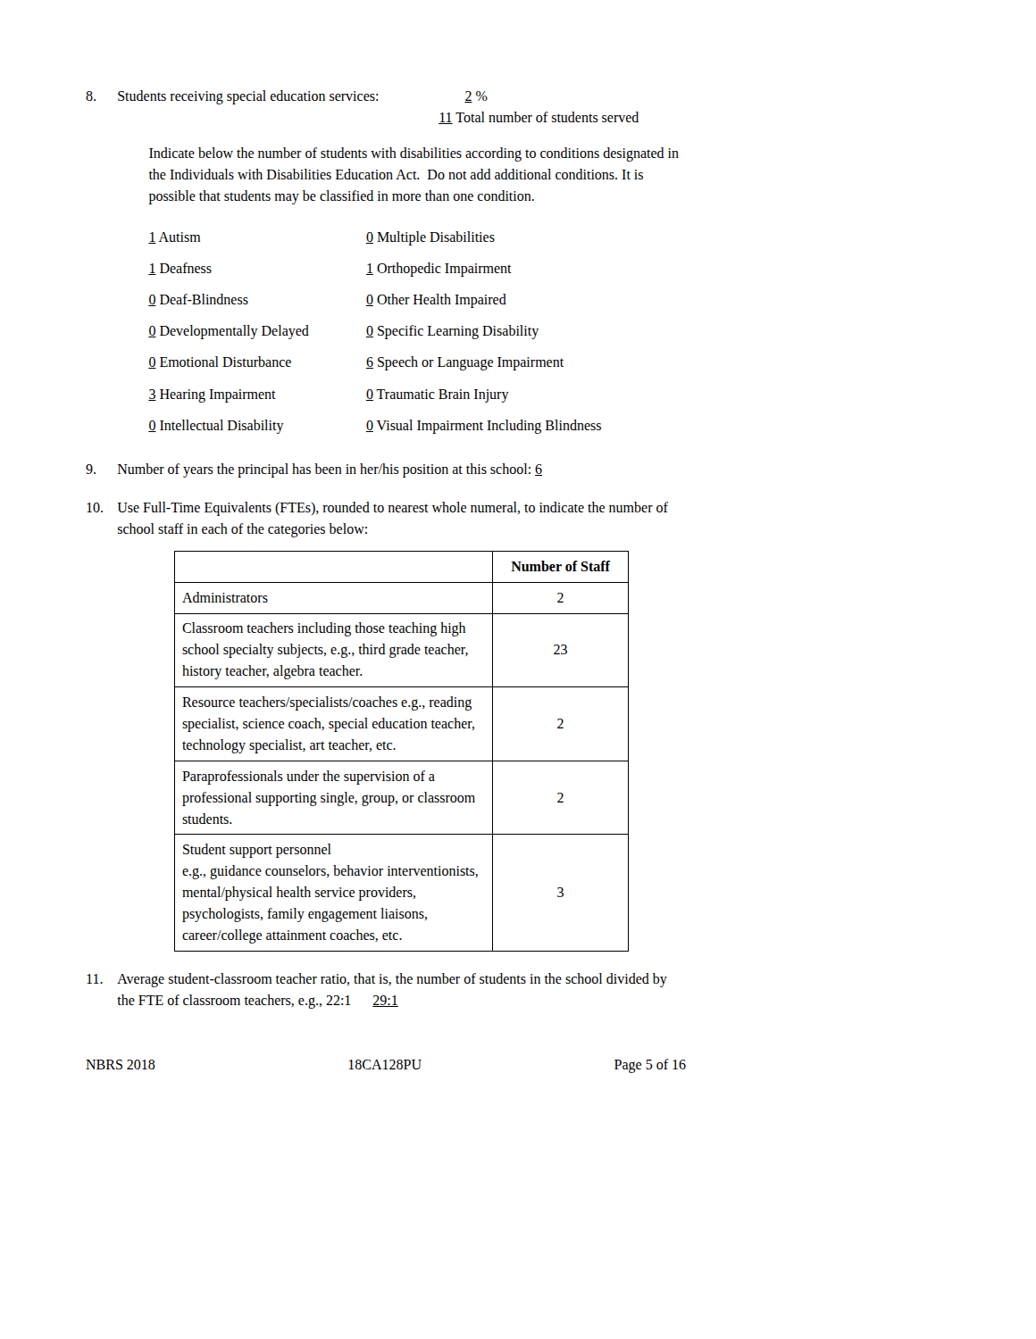8.
Students receiving special education services: 2 %
11 Total number of students served
Indicate below the number of students with disabilities according to conditions designated in the Individuals with Disabilities Education Act. Do not add additional conditions. It is possible that students may be classified in more than one condition.
| 1 Autism | 0 Multiple Disabilities |
| 1 Deafness | 1 Orthopedic Impairment |
| 0 Deaf-Blindness | 0 Other Health Impaired |
| 0 Developmentally Delayed | 0 Specific Learning Disability |
| 0 Emotional Disturbance | 6 Speech or Language Impairment |
| 3 Hearing Impairment | 0 Traumatic Brain Injury |
| 0 Intellectual Disability | 0 Visual Impairment Including Blindness |
9. Number of years the principal has been in her/his position at this school: 6
10. Use Full-Time Equivalents (FTEs), rounded to nearest whole numeral, to indicate the number of school staff in each of the categories below:
| | Number of Staff |
| --- | --- |
| Administrators | 2 |
| Classroom teachers including those teaching high school specialty subjects, e.g., third grade teacher, history teacher, algebra teacher. | 23 |
| Resource teachers/specialists/coaches e.g., reading specialist, science coach, special education teacher, technology specialist, art teacher, etc. | 2 |
| Paraprofessionals under the supervision of a professional supporting single, group, or classroom students. | 2 |
| Student support personnel e.g., guidance counselors, behavior interventionists, mental/physical health service providers, psychologists, family engagement liaisons, career/college attainment coaches, etc. | 3 |
11. Average student-classroom teacher ratio, that is, the number of students in the school divided by the FTE of classroom teachers, e.g., 22:1 29:1
NBRS 2018 18CA128PU Page 5 of 16